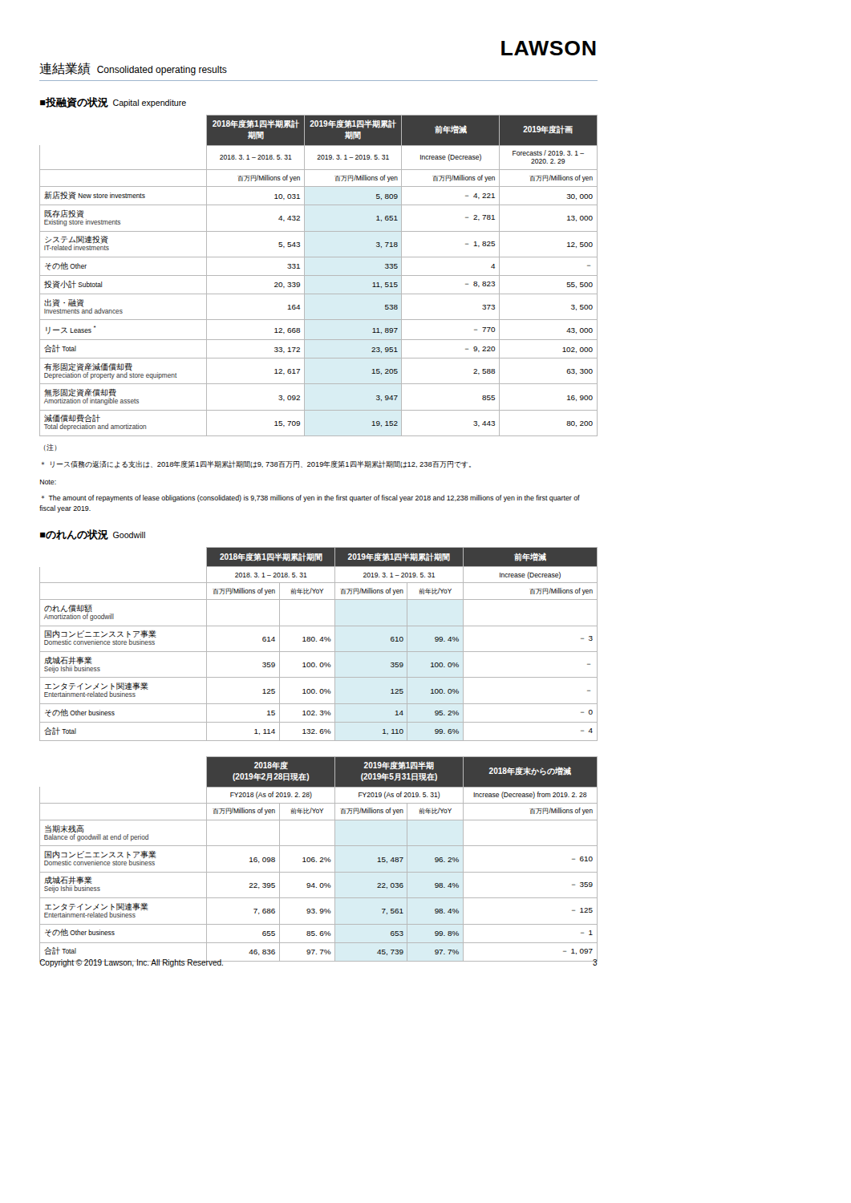LAWSON
連結業績Consolidated operating results
■投融資の状況Capital expenditure
| | 2018年度第1四半期累計期間 | 2019年度第1四半期累計期間 | 前年増減 | 2019年度計画 |
| --- | --- | --- | --- | --- |
| | 2018. 3. 1 – 2018. 5. 31 | 2019. 3. 1 – 2019. 5. 31 | Increase (Decrease) | Forecasts / 2019. 3. 1 – 2020. 2. 29 |
| | 百万円/Millions of yen | 百万円/Millions of yen | 百万円/Millions of yen | 百万円/Millions of yen |
| 新店投資 New store investments | 10, 031 | 5, 809 | － 4, 221 | 30, 000 |
| 既存店投資 Existing store investments | 4, 432 | 1, 651 | － 2, 781 | 13, 000 |
| システム関連投資 IT-related investments | 5, 543 | 3, 718 | － 1, 825 | 12, 500 |
| その他 Other | 331 | 335 | 4 | － |
| 投資小計 Subtotal | 20, 339 | 11, 515 | － 8, 823 | 55, 500 |
| 出資・融資 Investments and advances | 164 | 538 | 373 | 3, 500 |
| リース Leases * | 12, 668 | 11, 897 | － 770 | 43, 000 |
| 合計 Total | 33, 172 | 23, 951 | － 9, 220 | 102, 000 |
| 有形固定資産減価償却費 Depreciation of property and store equipment | 12, 617 | 15, 205 | 2, 588 | 63, 300 |
| 無形固定資産償却費 Amortization of intangible assets | 3, 092 | 3, 947 | 855 | 16, 900 |
| 減価償却費合計 Total depreciation and amortization | 15, 709 | 19, 152 | 3, 443 | 80, 200 |
（注）
＊ リース債務の返済による支出は、2018年度第1四半期累計期間は9, 738百万円、2019年度第1四半期累計期間は12, 238百万円です。
Note:
＊ The amount of repayments of lease obligations (consolidated) is 9,738 millions of yen in the first quarter of fiscal year 2018 and 12,238 millions of yen in the first quarter of fiscal year 2019.
■のれんの状況Goodwill
| | 2018年度第1四半期累計期間 | 2019年度第1四半期累計期間 | 前年増減 |
| --- | --- | --- | --- |
| | 2018. 3. 1 – 2018. 5. 31 | 2019. 3. 1 – 2019. 5. 31 | Increase (Decrease) |
| | 百万円/Millions of yen | 前年比/YoY | 百万円/Millions of yen | 前年比/YoY | 百万円/Millions of yen |
| のれん償却額 Amortization of goodwill | | | | | |
| 国内コンビニエンスストア事業 Domestic convenience store business | 614 | 180. 4% | 610 | 99. 4% | － 3 |
| 成城石井事業 Seijo Ishii business | 359 | 100. 0% | 359 | 100. 0% | － |
| エンタテインメント関連事業 Entertainment-related business | 125 | 100. 0% | 125 | 100. 0% | － |
| その他 Other business | 15 | 102. 3% | 14 | 95. 2% | － 0 |
| 合計 Total | 1, 114 | 132. 6% | 1, 110 | 99. 6% | － 4 |
| | 2018年度 (2019年2月28日現在) | 2019年度第1四半期 (2019年5月31日現在) | 2018年度末からの増減 |
| --- | --- | --- | --- |
| | FY2018 (As of 2019. 2. 28) | FY2019 (As of 2019. 5. 31) | Increase (Decrease) from 2019. 2. 28 |
| | 百万円/Millions of yen | 前年比/YoY | 百万円/Millions of yen | 前年比/YoY | 百万円/Millions of yen |
| 当期末残高 Balance of goodwill at end of period | | | | | |
| 国内コンビニエンスストア事業 Domestic convenience store business | 16, 098 | 106. 2% | 15, 487 | 96. 2% | － 610 |
| 成城石井事業 Seijo Ishii business | 22, 395 | 94. 0% | 22, 036 | 98. 4% | － 359 |
| エンタテインメント関連事業 Entertainment-related business | 7, 686 | 93. 9% | 7, 561 | 98. 4% | － 125 |
| その他 Other business | 655 | 85. 6% | 653 | 99. 8% | － 1 |
| 合計 Total | 46, 836 | 97. 7% | 45, 739 | 97. 7% | － 1, 097 |
Copyright © 2019 Lawson, Inc. All Rights Reserved.
3